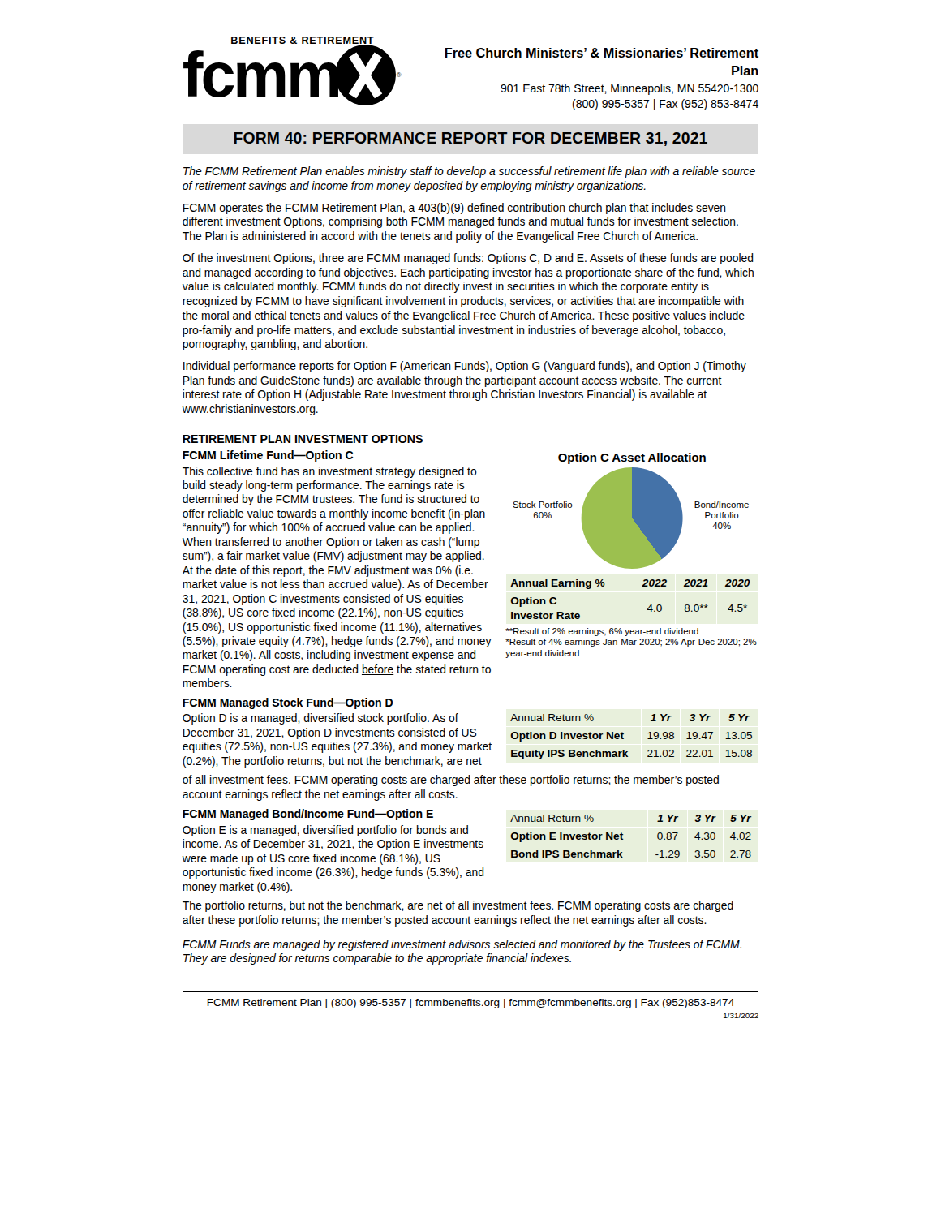BENEFITS & RETIREMENT
fcmm ®
Free Church Ministers’ & Missionaries’ Retirement Plan 901 East 78th Street, Minneapolis, MN 55420-1300
(800) 995-5357 | Fax (952) 853-8474
FORM 40: PERFORMANCE REPORT FOR DECEMBER 31, 2021
The FCMM Retirement Plan enables ministry staff to develop a successful retirement life plan with a reliable source of retirement savings and income from money deposited by employing ministry organizations.
FCMM operates the FCMM Retirement Plan, a 403(b)(9) defined contribution church plan that includes seven different investment Options, comprising both FCMM managed funds and mutual funds for investment selection. The Plan is administered in accord with the tenets and polity of the Evangelical Free Church of America.
Of the investment Options, three are FCMM managed funds: Options C, D and E. Assets of these funds are pooled and managed according to fund objectives. Each participating investor has a proportionate share of the fund, which value is calculated monthly. FCMM funds do not directly invest in securities in which the corporate entity is recognized by FCMM to have significant involvement in products, services, or activities that are incompatible with the moral and ethical tenets and values of the Evangelical Free Church of America. These positive values include pro-family and pro-life matters, and exclude substantial investment in industries of beverage alcohol, tobacco, pornography, gambling, and abortion.
Individual performance reports for Option F (American Funds), Option G (Vanguard funds), and Option J (Timothy Plan funds and GuideStone funds) are available through the participant account access website. The current interest rate of Option H (Adjustable Rate Investment through Christian Investors Financial) is available at www.christianinvestors.org.
RETIREMENT PLAN INVESTMENT OPTIONS
FCMM Lifetime Fund—Option C
This collective fund has an investment strategy designed to build steady long-term performance. The earnings rate is determined by the FCMM trustees. The fund is structured to offer reliable value towards a monthly income benefit (in-plan “annuity”) for which 100% of accrued value can be applied. When transferred to another Option or taken as cash (“lump sum”), a fair market value (FMV) adjustment may be applied. At the date of this report, the FMV adjustment was 0% (i.e. market value is not less than accrued value). As of December 31, 2021, Option C investments consisted of US equities (38.8%), US core fixed income (22.1%), non-US equities (15.0%), US opportunistic fixed income (11.1%), alternatives (5.5%), private equity (4.7%), hedge funds (2.7%), and money market (0.1%). All costs, including investment expense and FCMM operating cost are deducted before the stated return to members.
Option C Asset Allocation
Stock Portfolio
60%
Bond/Income
Portfolio
40%
| Annual Earning % | 2022 | 2021 | 2020 |
| Option C Investor Rate | 4.0 | 8.0** | 4.5* |
**Result of 2% earnings, 6% year-end dividend
*Result of 4% earnings Jan-Mar 2020; 2% Apr-Dec 2020; 2% year-end dividend
FCMM Managed Stock Fund—Option D
Option D is a managed, diversified stock portfolio. As of December 31, 2021, Option D investments consisted of US equities (72.5%), non-US equities (27.3%), and money market (0.2%), The portfolio returns, but not the benchmark, are net
| Annual Return % | 1 Yr | 3 Yr | 5 Yr |
| Option D Investor Net | 19.98 | 19.47 | 13.05 |
| Equity IPS Benchmark | 21.02 | 22.01 | 15.08 |
of all investment fees. FCMM operating costs are charged after these portfolio returns; the member’s posted account earnings reflect the net earnings after all costs.
FCMM Managed Bond/Income Fund—Option E
Option E is a managed, diversified portfolio for bonds and income. As of December 31, 2021, the Option E investments were made up of US core fixed income (68.1%), US opportunistic fixed income (26.3%), hedge funds (5.3%), and money market (0.4%).
| Annual Return % | 1 Yr | 3 Yr | 5 Yr |
| Option E Investor Net | 0.87 | 4.30 | 4.02 |
| Bond IPS Benchmark | -1.29 | 3.50 | 2.78 |
The portfolio returns, but not the benchmark, are net of all investment fees. FCMM operating costs are charged after these portfolio returns; the member’s posted account earnings reflect the net earnings after all costs.
FCMM Funds are managed by registered investment advisors selected and monitored by the Trustees of FCMM. They are designed for returns comparable to the appropriate financial indexes.
FCMM Retirement Plan | (800) 995-5357 | fcmmbenefits.org | fcmm@fcmmbenefits.org | Fax (952)853-8474
1/31/2022